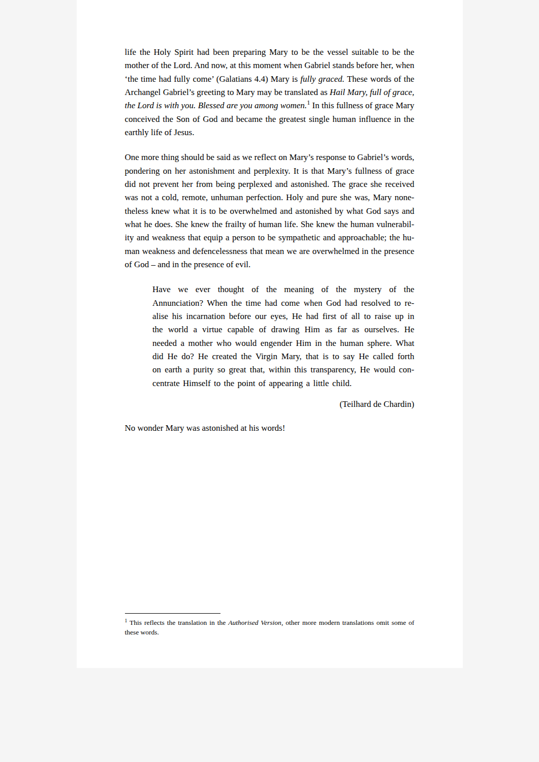life the Holy Spirit had been preparing Mary to be the vessel suitable to be the mother of the Lord. And now, at this moment when Gabriel stands before her, when ‘the time had fully come’ (Galatians 4.4) Mary is fully graced. These words of the Archangel Gabriel’s greeting to Mary may be translated as Hail Mary, full of grace, the Lord is with you. Blessed are you among women.1 In this fullness of grace Mary conceived the Son of God and became the greatest single human influence in the earthly life of Jesus.
One more thing should be said as we reflect on Mary’s response to Gabriel’s words, pondering on her astonishment and perplexity. It is that Mary’s fullness of grace did not prevent her from being perplexed and astonished. The grace she received was not a cold, remote, unhuman perfection. Holy and pure she was, Mary nonetheless knew what it is to be overwhelmed and astonished by what God says and what he does. She knew the frailty of human life. She knew the human vulnerability and weakness that equip a person to be sympathetic and approachable; the human weakness and defencelessness that mean we are overwhelmed in the presence of God – and in the presence of evil.
Have we ever thought of the meaning of the mystery of the Annunciation? When the time had come when God had resolved to realise his incarnation before our eyes, He had first of all to raise up in the world a virtue capable of drawing Him as far as ourselves. He needed a mother who would engender Him in the human sphere. What did He do? He created the Virgin Mary, that is to say He called forth on earth a purity so great that, within this transparency, He would concentrate Himself to the point of appearing a little child.
(Teilhard de Chardin)
No wonder Mary was astonished at his words!
1 This reflects the translation in the Authorised Version, other more modern translations omit some of these words.